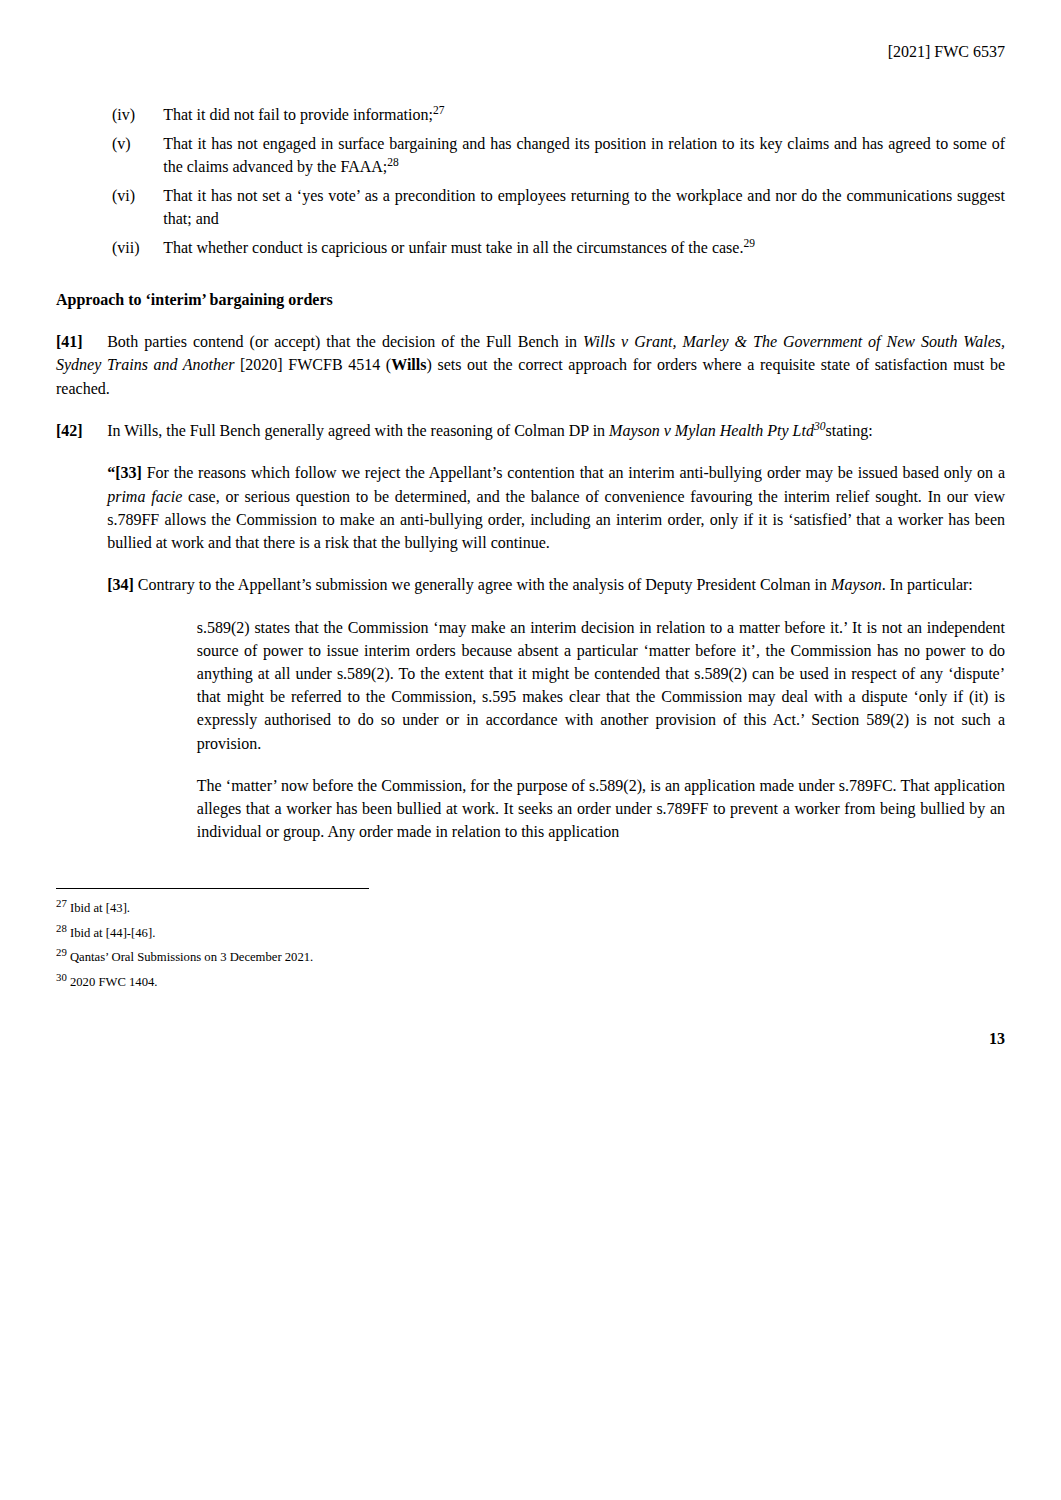[2021] FWC 6537
(iv) That it did not fail to provide information;27
(v) That it has not engaged in surface bargaining and has changed its position in relation to its key claims and has agreed to some of the claims advanced by the FAAA;28
(vi) That it has not set a ‘yes vote’ as a precondition to employees returning to the workplace and nor do the communications suggest that; and
(vii) That whether conduct is capricious or unfair must take in all the circumstances of the case.29
Approach to ‘interim’ bargaining orders
[41] Both parties contend (or accept) that the decision of the Full Bench in Wills v Grant, Marley & The Government of New South Wales, Sydney Trains and Another [2020] FWCFB 4514 (Wills) sets out the correct approach for orders where a requisite state of satisfaction must be reached.
[42] In Wills, the Full Bench generally agreed with the reasoning of Colman DP in Mayson v Mylan Health Pty Ltd30stating:
“[33] For the reasons which follow we reject the Appellant’s contention that an interim anti-bullying order may be issued based only on a prima facie case, or serious question to be determined, and the balance of convenience favouring the interim relief sought. In our view s.789FF allows the Commission to make an anti-bullying order, including an interim order, only if it is ‘satisfied’ that a worker has been bullied at work and that there is a risk that the bullying will continue.
[34] Contrary to the Appellant’s submission we generally agree with the analysis of Deputy President Colman in Mayson. In particular:
s.589(2) states that the Commission ‘may make an interim decision in relation to a matter before it.’ It is not an independent source of power to issue interim orders because absent a particular ‘matter before it’, the Commission has no power to do anything at all under s.589(2). To the extent that it might be contended that s.589(2) can be used in respect of any ‘dispute’ that might be referred to the Commission, s.595 makes clear that the Commission may deal with a dispute ‘only if (it) is expressly authorised to do so under or in accordance with another provision of this Act.’ Section 589(2) is not such a provision.
The ‘matter’ now before the Commission, for the purpose of s.589(2), is an application made under s.789FC. That application alleges that a worker has been bullied at work. It seeks an order under s.789FF to prevent a worker from being bullied by an individual or group. Any order made in relation to this application
27 Ibid at [43].
28 Ibid at [44]-[46].
29 Qantas’ Oral Submissions on 3 December 2021.
30 2020 FWC 1404.
13